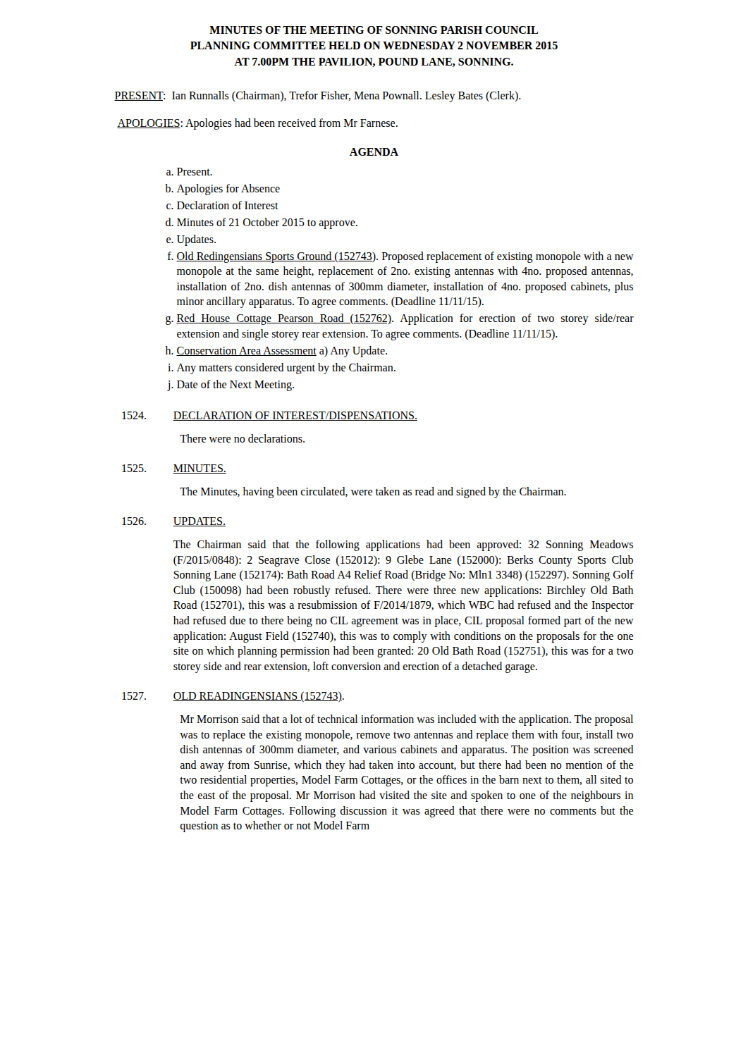MINUTES OF THE MEETING OF SONNING PARISH COUNCIL
PLANNING COMMITTEE HELD ON WEDNESDAY 2 NOVEMBER 2015
AT 7.00PM THE PAVILION, POUND LANE, SONNING.
PRESENT: Ian Runnalls (Chairman), Trefor Fisher, Mena Pownall. Lesley Bates (Clerk).
APOLOGIES: Apologies had been received from Mr Farnese.
AGENDA
Present.
Apologies for Absence
Declaration of Interest
Minutes of 21 October 2015 to approve.
Updates.
Old Redingensians Sports Ground (152743). Proposed replacement of existing monopole with a new monopole at the same height, replacement of 2no. existing antennas with 4no. proposed antennas, installation of 2no. dish antennas of 300mm diameter, installation of 4no. proposed cabinets, plus minor ancillary apparatus. To agree comments. (Deadline 11/11/15).
Red House Cottage Pearson Road (152762). Application for erection of two storey side/rear extension and single storey rear extension. To agree comments. (Deadline 11/11/15).
Conservation Area Assessment a) Any Update.
Any matters considered urgent by the Chairman.
Date of the Next Meeting.
1524.
DECLARATION OF INTEREST/DISPENSATIONS.
There were no declarations.
1525.
MINUTES.
The Minutes, having been circulated, were taken as read and signed by the Chairman.
1526.
UPDATES.
The Chairman said that the following applications had been approved: 32 Sonning Meadows (F/2015/0848): 2 Seagrave Close (152012): 9 Glebe Lane (152000): Berks County Sports Club Sonning Lane (152174): Bath Road A4 Relief Road (Bridge No: Mln1 3348) (152297). Sonning Golf Club (150098) had been robustly refused. There were three new applications: Birchley Old Bath Road (152701), this was a resubmission of F/2014/1879, which WBC had refused and the Inspector had refused due to there being no CIL agreement was in place, CIL proposal formed part of the new application: August Field (152740), this was to comply with conditions on the proposals for the one site on which planning permission had been granted: 20 Old Bath Road (152751), this was for a two storey side and rear extension, loft conversion and erection of a detached garage.
1527.
OLD READINGENSIANS (152743)
.
Mr Morrison said that a lot of technical information was included with the application. The proposal was to replace the existing monopole, remove two antennas and replace them with four, install two dish antennas of 300mm diameter, and various cabinets and apparatus. The position was screened and away from Sunrise, which they had taken into account, but there had been no mention of the two residential properties, Model Farm Cottages, or the offices in the barn next to them, all sited to the east of the proposal. Mr Morrison had visited the site and spoken to one of the neighbours in Model Farm Cottages. Following discussion it was agreed that there were no comments but the question as to whether or not Model Farm